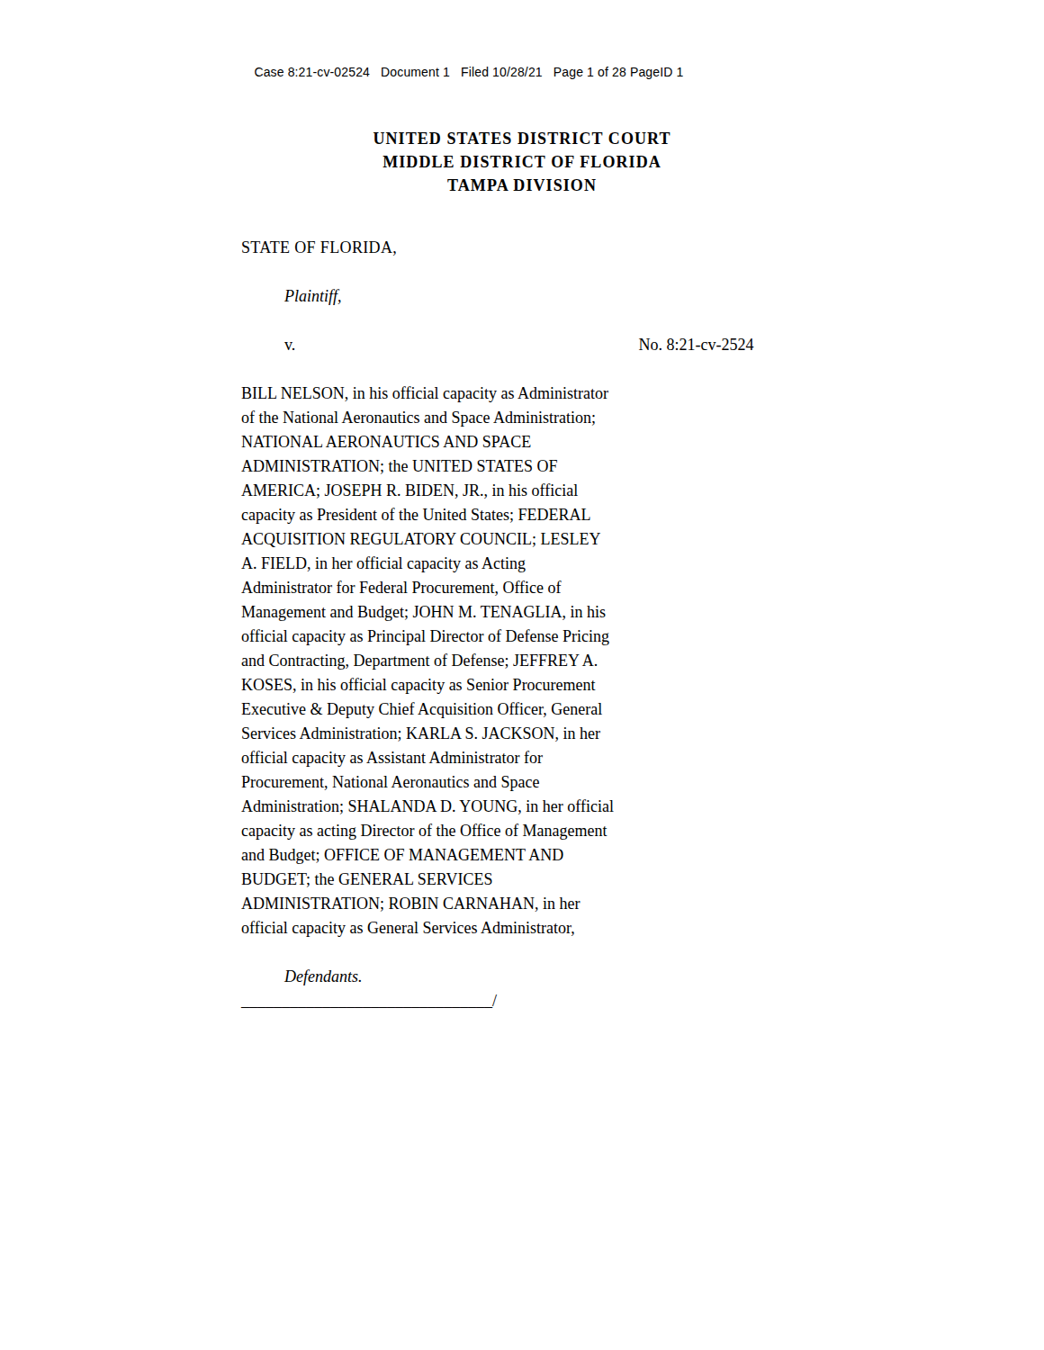Case 8:21-cv-02524 Document 1 Filed 10/28/21 Page 1 of 28 PageID 1
UNITED STATES DISTRICT COURT
MIDDLE DISTRICT OF FLORIDA
TAMPA DIVISION
STATE OF FLORIDA,
Plaintiff,
v. No. 8:21-cv-2524
BILL NELSON, in his official capacity as Administrator of the National Aeronautics and Space Administration; NATIONAL AERONAUTICS AND SPACE ADMINISTRATION; the UNITED STATES OF AMERICA; JOSEPH R. BIDEN, JR., in his official capacity as President of the United States; FEDERAL ACQUISITION REGULATORY COUNCIL; LESLEY A. FIELD, in her official capacity as Acting Administrator for Federal Procurement, Office of Management and Budget; JOHN M. TENAGLIA, in his official capacity as Principal Director of Defense Pricing and Contracting, Department of Defense; JEFFREY A. KOSES, in his official capacity as Senior Procurement Executive & Deputy Chief Acquisition Officer, General Services Administration; KARLA S. JACKSON, in her official capacity as Assistant Administrator for Procurement, National Aeronautics and Space Administration; SHALANDA D. YOUNG, in her official capacity as acting Director of the Office of Management and Budget; OFFICE OF MANAGEMENT AND BUDGET; the GENERAL SERVICES ADMINISTRATION; ROBIN CARNAHAN, in her official capacity as General Services Administrator,
Defendants.
_______________________________/